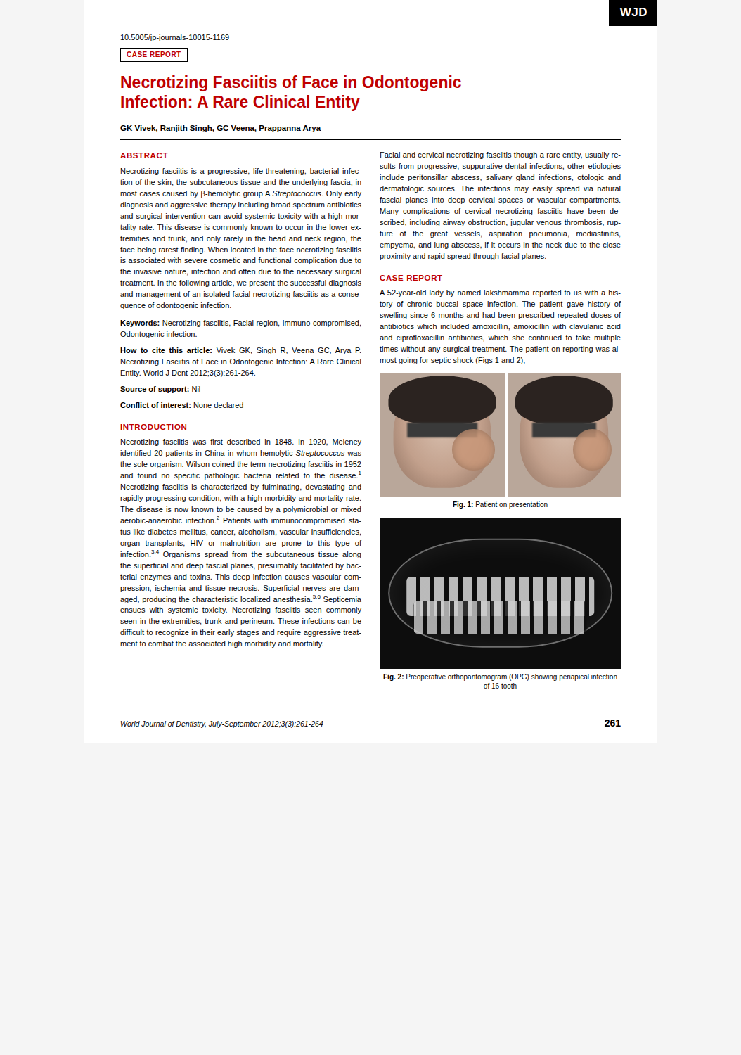WJD
10.5005/jp-journals-10015-1169
CASE REPORT
Necrotizing Fasciitis of Face in Odontogenic
Infection: A Rare Clinical Entity
GK Vivek, Ranjith Singh, GC Veena, Prappanna Arya
Abstract
Necrotizing fasciitis is a progressive, life-threatening, bacterial infection of the skin, the subcutaneous tissue and the underlying fascia, in most cases caused by β-hemolytic group A Streptococcus. Only early diagnosis and aggressive therapy including broad spectrum antibiotics and surgical intervention can avoid systemic toxicity with a high mortality rate. This disease is commonly known to occur in the lower extremities and trunk, and only rarely in the head and neck region, the face being rarest finding. When located in the face necrotizing fasciitis is associated with severe cosmetic and functional complication due to the invasive nature, infection and often due to the necessary surgical treatment. In the following article, we present the successful diagnosis and management of an isolated facial necrotizing fasciitis as a consequence of odontogenic infection.
Keywords: Necrotizing fasciitis, Facial region, Immuno-compromised, Odontogenic infection.
How to cite this article: Vivek GK, Singh R, Veena GC, Arya P. Necrotizing Fasciitis of Face in Odontogenic Infection: A Rare Clinical Entity. World J Dent 2012;3(3):261-264.
Source of support: Nil
Conflict of interest: None declared
Introduction
Necrotizing fasciitis was first described in 1848. In 1920, Meleney identified 20 patients in China in whom hemolytic Streptococcus was the sole organism. Wilson coined the term necrotizing fasciitis in 1952 and found no specific pathologic bacteria related to the disease.1 Necrotizing fasciitis is characterized by fulminating, devastating and rapidly progressing condition, with a high morbidity and mortality rate. The disease is now known to be caused by a polymicrobial or mixed aerobic-anaerobic infection.2 Patients with immunocompromised status like diabetes mellitus, cancer, alcoholism, vascular insufficiencies, organ transplants, HIV or malnutrition are prone to this type of infection.3,4 Organisms spread from the subcutaneous tissue along the superficial and deep fascial planes, presumably facilitated by bacterial enzymes and toxins. This deep infection causes vascular compression, ischemia and tissue necrosis. Superficial nerves are damaged, producing the characteristic localized anesthesia.5,6 Septicemia ensues with systemic toxicity. Necrotizing fasciitis seen commonly seen in the extremities, trunk and perineum. These infections can be difficult to recognize in their early stages and require aggressive treatment to combat the associated high morbidity and mortality.
Facial and cervical necrotizing fasciitis though a rare entity, usually results from progressive, suppurative dental infections, other etiologies include peritonsillar abscess, salivary gland infections, otologic and dermatologic sources. The infections may easily spread via natural fascial planes into deep cervical spaces or vascular compartments. Many complications of cervical necrotizing fasciitis have been described, including airway obstruction, jugular venous thrombosis, rupture of the great vessels, aspiration pneumonia, mediastinitis, empyema, and lung abscess, if it occurs in the neck due to the close proximity and rapid spread through facial planes.
Case Report
A 52-year-old lady by named lakshmamma reported to us with a history of chronic buccal space infection. The patient gave history of swelling since 6 months and had been prescribed repeated doses of antibiotics which included amoxicillin, amoxicillin with clavulanic acid and ciprofloxacillin antibiotics, which she continued to take multiple times without any surgical treatment. The patient on reporting was almost going for septic shock (Figs 1 and 2),
Fig. 1: Patient on presentation
Fig. 2: Preoperative orthopantomogram (OPG) showing periapical infection of 16 tooth
World Journal of Dentistry, July-September 2012;3(3):261-264
261